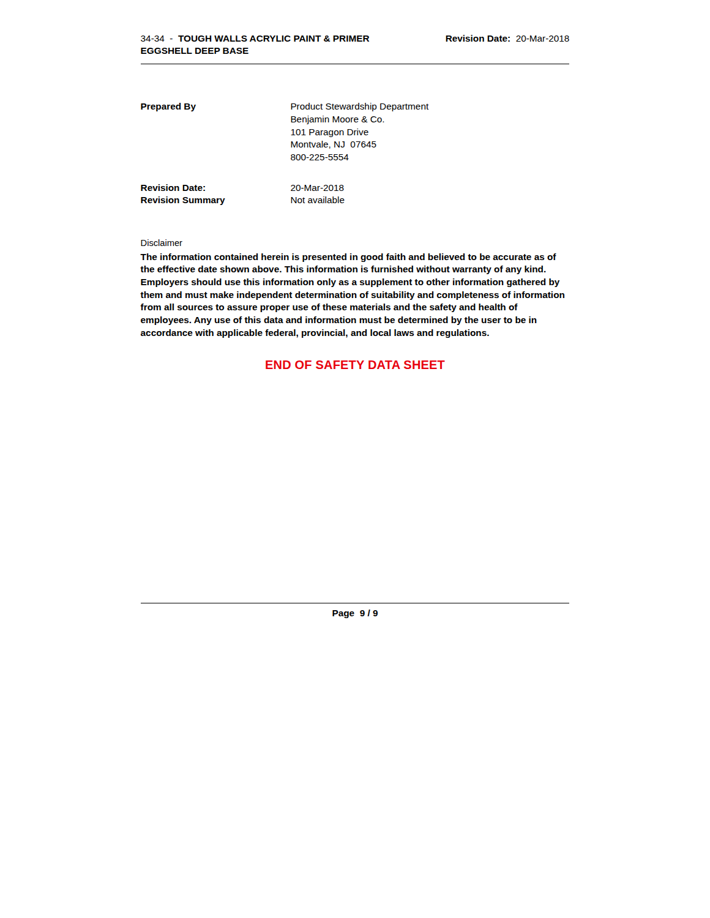34-34 - TOUGH WALLS ACRYLIC PAINT & PRIMER
EGGSHELL DEEP BASE
Revision Date: 20-Mar-2018
Prepared By
Product Stewardship Department Benjamin Moore & Co. 101 Paragon Drive Montvale, NJ 07645 800-225-5554
Revision Date:
20-Mar-2018
Revision Summary
Not available
Disclaimer
The information contained herein is presented in good faith and believed to be accurate as of the effective date shown above. This information is furnished without warranty of any kind. Employers should use this information only as a supplement to other information gathered by them and must make independent determination of suitability and completeness of information from all sources to assure proper use of these materials and the safety and health of employees. Any use of this data and information must be determined by the user to be in accordance with applicable federal, provincial, and local laws and regulations.
END OF SAFETY DATA SHEET
Page 9 / 9